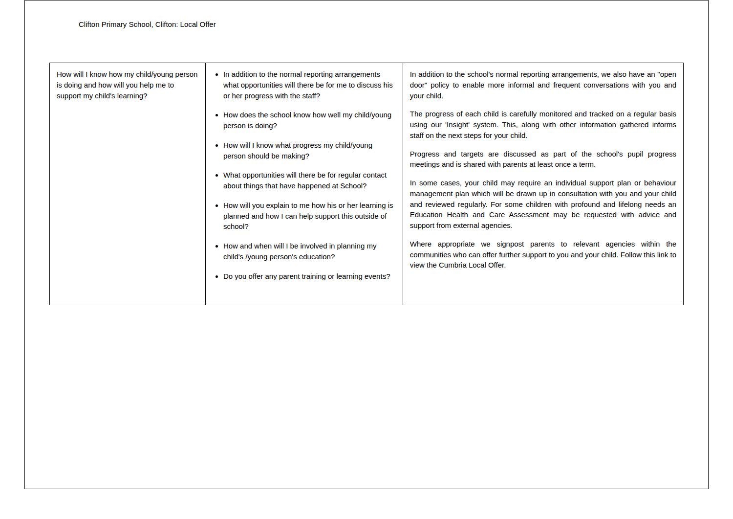Clifton Primary School, Clifton: Local Offer
| How will I know how my child/young person is doing and how will you help me to support my child's learning? | In addition to the normal reporting arrangements what opportunities will there be for me to discuss his or her progress with the staff? How does the school know how well my child/young person is doing? How will I know what progress my child/young person should be making? What opportunities will there be for regular contact about things that have happened at School? How will you explain to me how his or her learning is planned and how I can help support this outside of school? How and when will I be involved in planning my child's /young person's education? Do you offer any parent training or learning events? | In addition to the school's normal reporting arrangements, we also have an "open door" policy to enable more informal and frequent conversations with you and your child. The progress of each child is carefully monitored and tracked on a regular basis using our 'Insight' system. This, along with other information gathered informs staff on the next steps for your child. Progress and targets are discussed as part of the school's pupil progress meetings and is shared with parents at least once a term. In some cases, your child may require an individual support plan or behaviour management plan which will be drawn up in consultation with you and your child and reviewed regularly. For some children with profound and lifelong needs an Education Health and Care Assessment may be requested with advice and support from external agencies. Where appropriate we signpost parents to relevant agencies within the communities who can offer further support to you and your child. Follow this link to view the Cumbria Local Offer. |